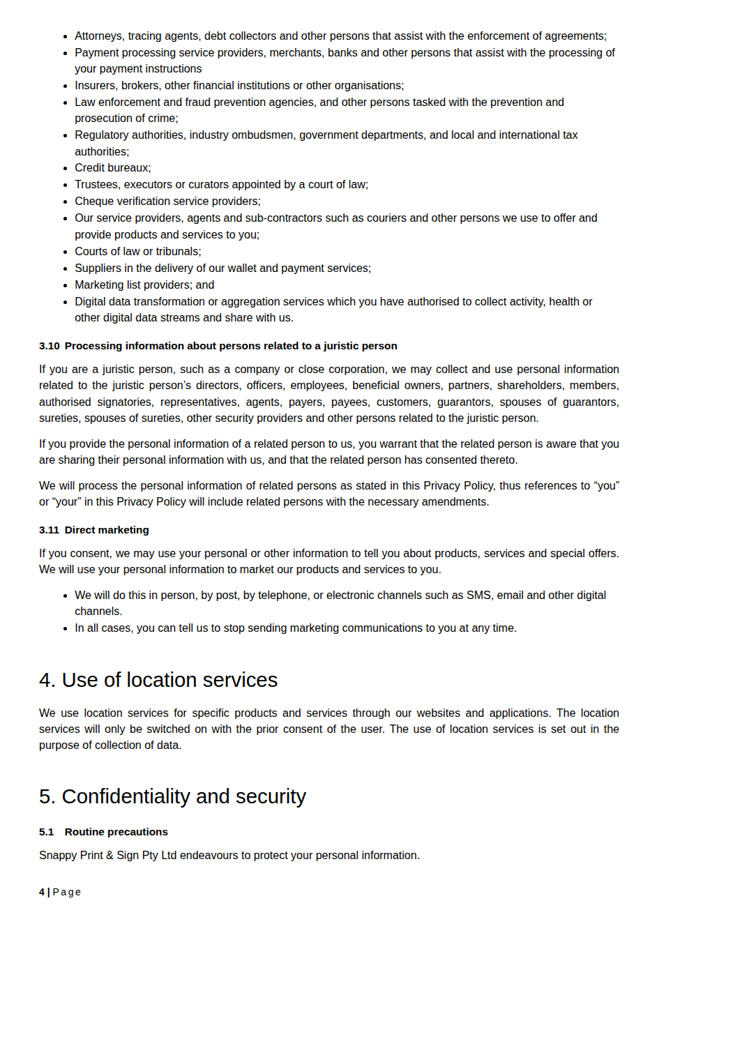Attorneys, tracing agents, debt collectors and other persons that assist with the enforcement of agreements;
Payment processing service providers, merchants, banks and other persons that assist with the processing of your payment instructions
Insurers, brokers, other financial institutions or other organisations;
Law enforcement and fraud prevention agencies, and other persons tasked with the prevention and prosecution of crime;
Regulatory authorities, industry ombudsmen, government departments, and local and international tax authorities;
Credit bureaux;
Trustees, executors or curators appointed by a court of law;
Cheque verification service providers;
Our service providers, agents and sub-contractors such as couriers and other persons we use to offer and provide products and services to you;
Courts of law or tribunals;
Suppliers in the delivery of our wallet and payment services;
Marketing list providers; and
Digital data transformation or aggregation services which you have authorised to collect activity, health or other digital data streams and share with us.
3.10 Processing information about persons related to a juristic person
If you are a juristic person, such as a company or close corporation, we may collect and use personal information related to the juristic person’s directors, officers, employees, beneficial owners, partners, shareholders, members, authorised signatories, representatives, agents, payers, payees, customers, guarantors, spouses of guarantors, sureties, spouses of sureties, other security providers and other persons related to the juristic person.
If you provide the personal information of a related person to us, you warrant that the related person is aware that you are sharing their personal information with us, and that the related person has consented thereto.
We will process the personal information of related persons as stated in this Privacy Policy, thus references to “you” or “your” in this Privacy Policy will include related persons with the necessary amendments.
3.11 Direct marketing
If you consent, we may use your personal or other information to tell you about products, services and special offers. We will use your personal information to market our products and services to you.
We will do this in person, by post, by telephone, or electronic channels such as SMS, email and other digital channels.
In all cases, you can tell us to stop sending marketing communications to you at any time.
4. Use of location services
We use location services for specific products and services through our websites and applications. The location services will only be switched on with the prior consent of the user. The use of location services is set out in the purpose of collection of data.
5. Confidentiality and security
5.1 Routine precautions
Snappy Print & Sign Pty Ltd endeavours to protect your personal information.
4 | Page